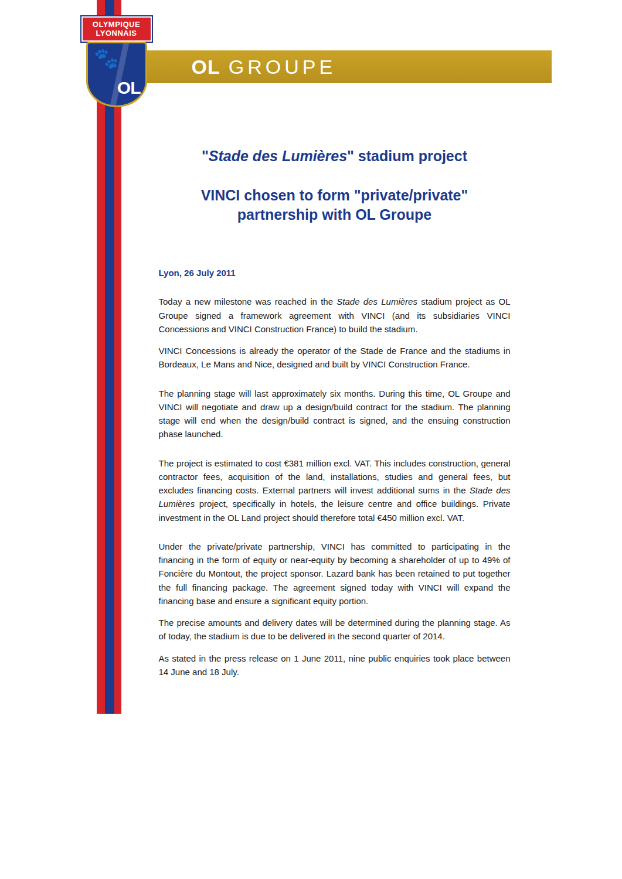OLYMPIQUE
LYONNAIS
🐾 OL
OL GROUPE
"Stade des Lumières" stadium project
VINCI chosen to form "private/private"
partnership with OL Groupe
Lyon, 26 July 2011
Today a new milestone was reached in the Stade des Lumières stadium project as OL Groupe signed a framework agreement with VINCI (and its subsidiaries VINCI Concessions and VINCI Construction France) to build the stadium.
VINCI Concessions is already the operator of the Stade de France and the stadiums in Bordeaux, Le Mans and Nice, designed and built by VINCI Construction France.
The planning stage will last approximately six months. During this time, OL Groupe and VINCI will negotiate and draw up a design/build contract for the stadium. The planning stage will end when the design/build contract is signed, and the ensuing construction phase launched.
The project is estimated to cost €381 million excl. VAT. This includes construction, general contractor fees, acquisition of the land, installations, studies and general fees, but excludes financing costs. External partners will invest additional sums in the Stade des Lumières project, specifically in hotels, the leisure centre and office buildings. Private investment in the OL Land project should therefore total €450 million excl. VAT.
Under the private/private partnership, VINCI has committed to participating in the financing in the form of equity or near-equity by becoming a shareholder of up to 49% of Foncière du Montout, the project sponsor. Lazard bank has been retained to put together the full financing package. The agreement signed today with VINCI will expand the financing base and ensure a significant equity portion.
The precise amounts and delivery dates will be determined during the planning stage. As of today, the stadium is due to be delivered in the second quarter of 2014.
As stated in the press release on 1 June 2011, nine public enquiries took place between 14 June and 18 July.